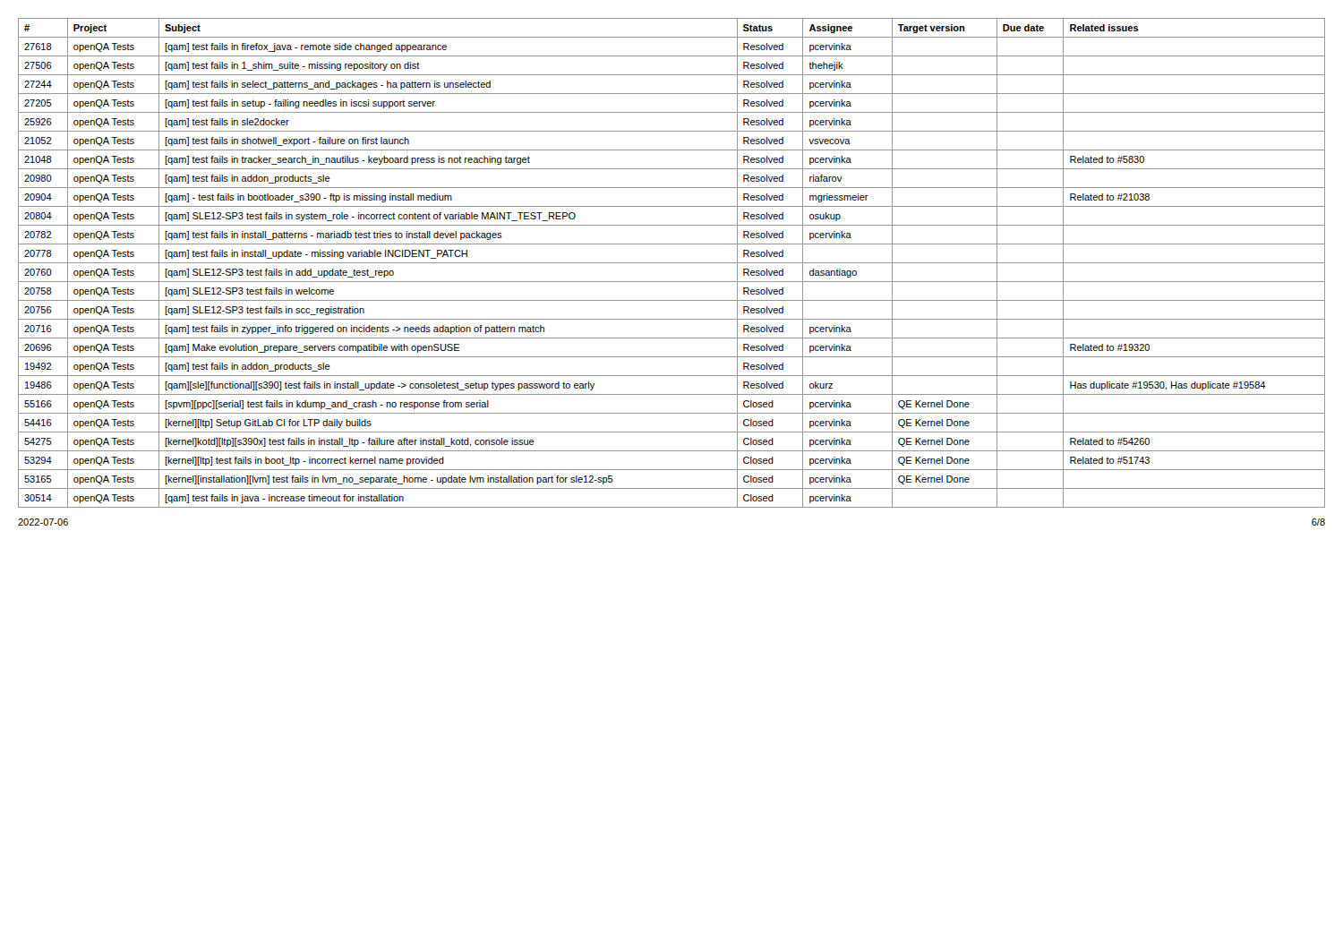| # | Project | Subject | Status | Assignee | Target version | Due date | Related issues |
| --- | --- | --- | --- | --- | --- | --- | --- |
| 27618 | openQA Tests | [qam] test fails in firefox_java - remote side changed appearance | Resolved | pcervinka | | | |
| 27506 | openQA Tests | [qam] test fails in 1_shim_suite - missing repository on dist | Resolved | thehejik | | | |
| 27244 | openQA Tests | [qam] test fails in select_patterns_and_packages - ha pattern is unselected | Resolved | pcervinka | | | |
| 27205 | openQA Tests | [qam] test fails in setup - failing needles in iscsi support server | Resolved | pcervinka | | | |
| 25926 | openQA Tests | [qam] test fails in sle2docker | Resolved | pcervinka | | | |
| 21052 | openQA Tests | [qam] test fails in shotwell_export - failure on first launch | Resolved | vsvecova | | | |
| 21048 | openQA Tests | [qam] test fails in tracker_search_in_nautilus - keyboard press is not reaching target | Resolved | pcervinka | | | Related to #5830 |
| 20980 | openQA Tests | [qam] test fails in addon_products_sle | Resolved | riafarov | | | |
| 20904 | openQA Tests | [qam] - test fails in bootloader_s390 - ftp is missing install medium | Resolved | mgriessmeier | | | Related to #21038 |
| 20804 | openQA Tests | [qam] SLE12-SP3 test fails in system_role - incorrect content of variable MAINT_TEST_REPO | Resolved | osukup | | | |
| 20782 | openQA Tests | [qam] test fails in install_patterns - mariadb test tries to install devel packages | Resolved | pcervinka | | | |
| 20778 | openQA Tests | [qam] test fails in install_update - missing variable INCIDENT_PATCH | Resolved | | | | |
| 20760 | openQA Tests | [qam] SLE12-SP3 test fails in add_update_test_repo | Resolved | dasantiago | | | |
| 20758 | openQA Tests | [qam] SLE12-SP3 test fails in welcome | Resolved | | | | |
| 20756 | openQA Tests | [qam] SLE12-SP3 test fails in scc_registration | Resolved | | | | |
| 20716 | openQA Tests | [qam] test fails in zypper_info triggered on incidents -> needs adaption of pattern match | Resolved | pcervinka | | | |
| 20696 | openQA Tests | [qam] Make evolution_prepare_servers compatibile with openSUSE | Resolved | pcervinka | | | Related to #19320 |
| 19492 | openQA Tests | [qam] test fails in addon_products_sle | Resolved | | | | |
| 19486 | openQA Tests | [qam][sle][functional][s390] test fails in install_update -> consoletest_setup types password to early | Resolved | okurz | | | Has duplicate #19530, Has duplicate #19584 |
| 55166 | openQA Tests | [spvm][ppc][serial] test fails in kdump_and_crash - no response from serial | Closed | pcervinka | QE Kernel Done | | |
| 54416 | openQA Tests | [kernel][ltp] Setup GitLab CI for LTP daily builds | Closed | pcervinka | QE Kernel Done | | |
| 54275 | openQA Tests | [kernel]kotd][ltp][s390x] test fails in install_ltp - failure after install_kotd, console issue | Closed | pcervinka | QE Kernel Done | | Related to #54260 |
| 53294 | openQA Tests | [kernel][ltp] test fails in boot_ltp - incorrect kernel name provided | Closed | pcervinka | QE Kernel Done | | Related to #51743 |
| 53165 | openQA Tests | [kernel][installation][lvm] test fails in lvm_no_separate_home - update lvm installation part for sle12-sp5 | Closed | pcervinka | QE Kernel Done | | |
| 30514 | openQA Tests | [qam] test fails in java - increase timeout for installation | Closed | pcervinka | | | |
2022-07-06 6/8